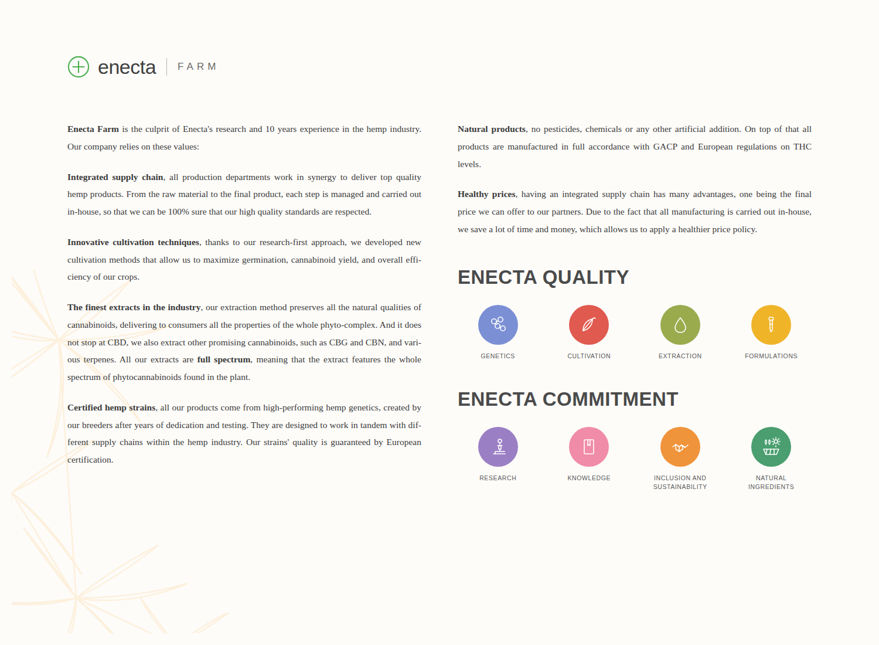enecta FARM
Enecta Farm is the culprit of Enecta's research and 10 years experience in the hemp industry. Our company relies on these values:
Integrated supply chain, all production departments work in synergy to deliver top quality hemp products. From the raw material to the final product, each step is managed and carried out in-house, so that we can be 100% sure that our high quality standards are respected.
Innovative cultivation techniques, thanks to our research-first approach, we developed new cultivation methods that allow us to maximize germination, cannabinoid yield, and overall efficiency of our crops.
The finest extracts in the industry, our extraction method preserves all the natural qualities of cannabinoids, delivering to consumers all the properties of the whole phyto-complex. And it does not stop at CBD, we also extract other promising cannabinoids, such as CBG and CBN, and various terpenes. All our extracts are full spectrum, meaning that the extract features the whole spectrum of phytocannabinoids found in the plant.
Certified hemp strains, all our products come from high-performing hemp genetics, created by our breeders after years of dedication and testing. They are designed to work in tandem with different supply chains within the hemp industry. Our strains' quality is guaranteed by European certification.
Natural products, no pesticides, chemicals or any other artificial addition. On top of that all products are manufactured in full accordance with GACP and European regulations on THC levels.
Healthy prices, having an integrated supply chain has many advantages, one being the final price we can offer to our partners. Due to the fact that all manufacturing is carried out in-house, we save a lot of time and money, which allows us to apply a healthier price policy.
ENECTA QUALITY
Genetics
Cultivation
Extraction
Formulations
ENECTA COMMITMENT
Research
Knowledge
Inclusion and
Sustainability
Natural
Ingredients